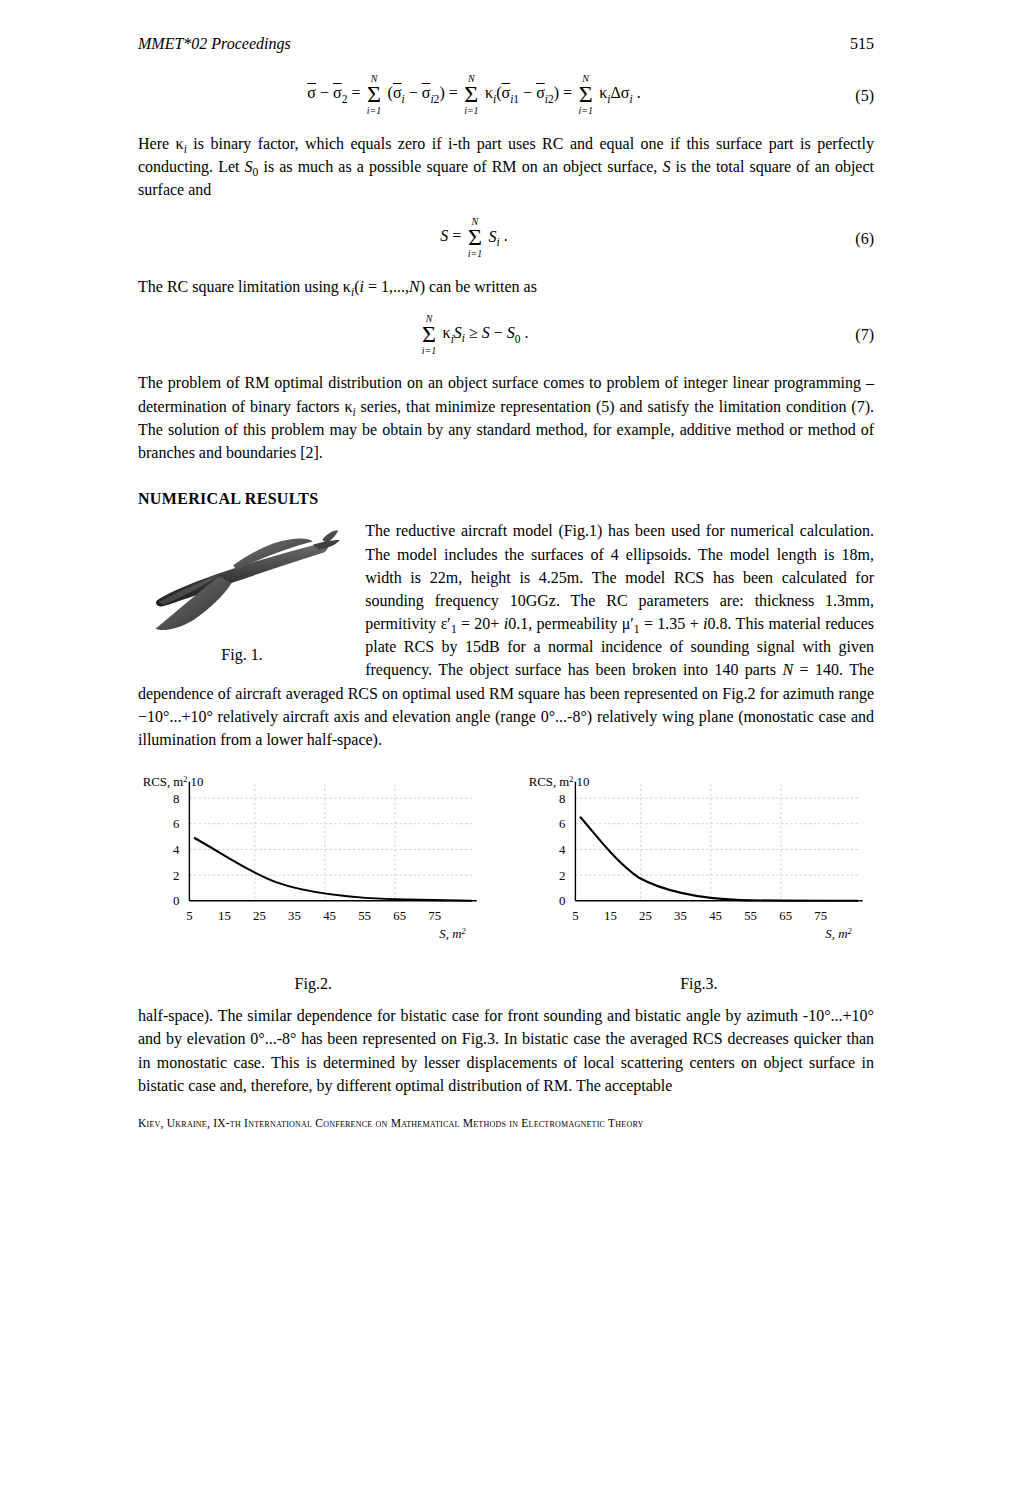MMET*02 Proceedings 515
σ − σ2 = NΣi=1 (σi − σi2) = NΣi=1 κi(σi1 − σi2) = NΣi=1 κiΔσi . (5)
Here κi is binary factor, which equals zero if i-th part uses RC and equal one if this surface part is perfectly conducting. Let S0 is as much as a possible square of RM on an object surface, S is the total square of an object surface and
S = NΣi=1 Si . (6)
The RC square limitation using κi(i = 1,...,N) can be written as
NΣi=1 κiSi ≥ S − S0 . (7)
The problem of RM optimal distribution on an object surface comes to problem of integer linear programming – determination of binary factors κi series, that minimize representation (5) and satisfy the limitation condition (7). The solution of this problem may be obtain by any standard method, for example, additive method or method of branches and boundaries [2].
Numerical Results
Fig. 1.
The reductive aircraft model (Fig.1) has been used for numerical calculation. The model includes the surfaces of 4 ellipsoids. The model length is 18m, width is 22m, height is 4.25m. The model RCS has been calculated for sounding frequency 10GGz. The RC parameters are: thickness 1.3mm, permitivity ε′1 = 20+ i0.1, permeability μ′1 = 1.35 + i0.8. This material reduces plate RCS by 15dB for a normal incidence of sounding signal with given frequency. The object surface has been broken into 140 parts N = 140. The dependence of aircraft averaged RCS on optimal used RM square has been represented on Fig.2 for azimuth range −10°...+10° relatively aircraft axis and elevation angle (range 0°...-8°) relatively wing plane (monostatic case and illumination from a lower half-space).
RCS, m2 10 8 6 4 2 0 5 15 25 35 45 55 65 75 S, m2
RCS, m2 10 8 6 4 2 0 5 15 25 35 45 55 65 75 S, m2
Fig.2.
Fig.3.
half-space). The similar dependence for bistatic case for front sounding and bistatic angle by azimuth -10°...+10° and by elevation 0°...-8° has been represented on Fig.3. In bistatic case the averaged RCS decreases quicker than in monostatic case. This is determined by lesser displacements of local scattering centers on object surface in bistatic case and, therefore, by different optimal distribution of RM. The acceptable
Kiev, Ukraine, IX-th International Conference on Mathematical Methods in Electromagnetic Theory